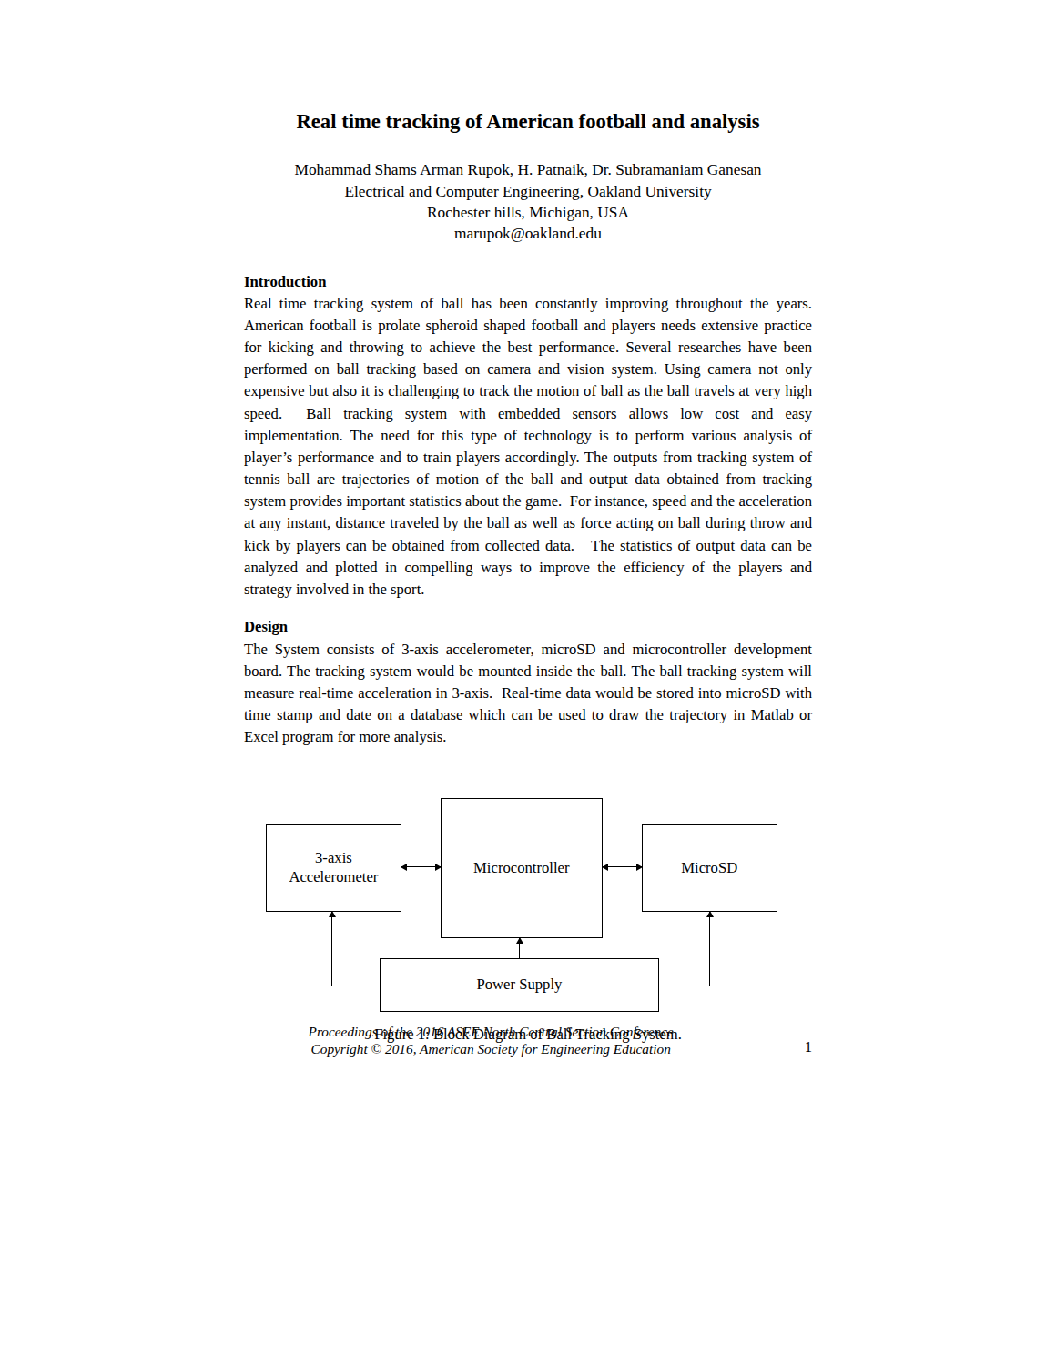Real time tracking of American football and analysis
Mohammad Shams Arman Rupok, H. Patnaik, Dr. Subramaniam Ganesan
Electrical and Computer Engineering, Oakland University
Rochester hills, Michigan, USA
marupok@oakland.edu
Introduction
Real time tracking system of ball has been constantly improving throughout the years. American football is prolate spheroid shaped football and players needs extensive practice for kicking and throwing to achieve the best performance. Several researches have been performed on ball tracking based on camera and vision system. Using camera not only expensive but also it is challenging to track the motion of ball as the ball travels at very high speed. Ball tracking system with embedded sensors allows low cost and easy implementation. The need for this type of technology is to perform various analysis of player’s performance and to train players accordingly. The outputs from tracking system of tennis ball are trajectories of motion of the ball and output data obtained from tracking system provides important statistics about the game. For instance, speed and the acceleration at any instant, distance traveled by the ball as well as force acting on ball during throw and kick by players can be obtained from collected data. The statistics of output data can be analyzed and plotted in compelling ways to improve the efficiency of the players and strategy involved in the sport.
Design
The System consists of 3-axis accelerometer, microSD and microcontroller development board. The tracking system would be mounted inside the ball. The ball tracking system will measure real-time acceleration in 3-axis. Real-time data would be stored into microSD with time stamp and date on a database which can be used to draw the trajectory in Matlab or Excel program for more analysis.
3-axis
Accelerometer
Microcontroller
MicroSD
Power Supply
Figure 1: Block Diagram of Ball Tracking System.
Proceedings of the 2016 ASEE North Central Section Conference
Copyright © 2016, American Society for Engineering Education
1